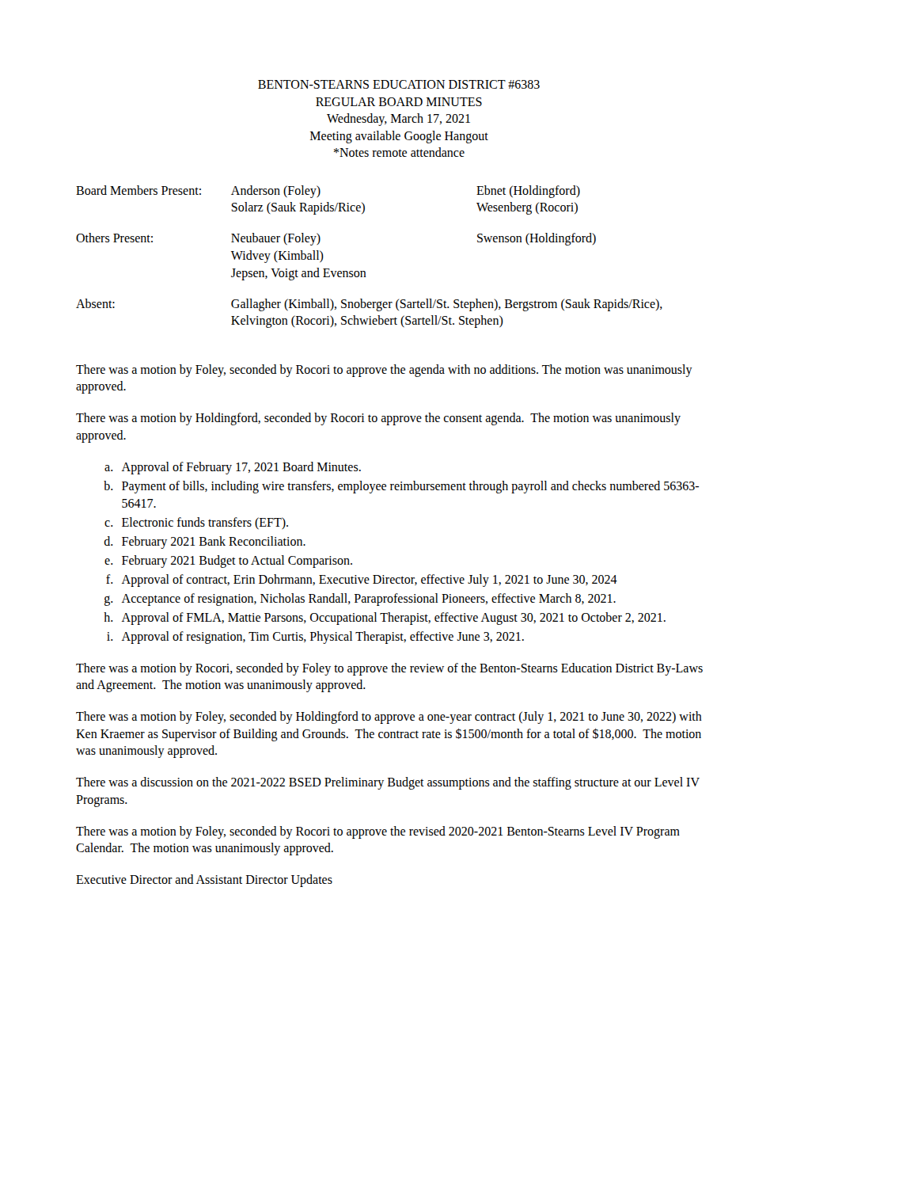BENTON-STEARNS EDUCATION DISTRICT #6383 REGULAR BOARD MINUTES Wednesday, March 17, 2021 Meeting available Google Hangout *Notes remote attendance
| Board Members Present: | Anderson (Foley) Solarz (Sauk Rapids/Rice) | Ebnet (Holdingford) Wesenberg (Rocori) |
| Others Present: | Neubauer (Foley) Widvey (Kimball) Jepsen, Voigt and Evenson | Swenson (Holdingford) |
| Absent: | Gallagher (Kimball), Snoberger (Sartell/St. Stephen), Bergstrom (Sauk Rapids/Rice), Kelvington (Rocori), Schwiebert (Sartell/St. Stephen) |
There was a motion by Foley, seconded by Rocori to approve the agenda with no additions. The motion was unanimously approved.
There was a motion by Holdingford, seconded by Rocori to approve the consent agenda. The motion was unanimously approved.
Approval of February 17, 2021 Board Minutes.
Payment of bills, including wire transfers, employee reimbursement through payroll and checks numbered 56363-56417.
Electronic funds transfers (EFT).
February 2021 Bank Reconciliation.
February 2021 Budget to Actual Comparison.
Approval of contract, Erin Dohrmann, Executive Director, effective July 1, 2021 to June 30, 2024
Acceptance of resignation, Nicholas Randall, Paraprofessional Pioneers, effective March 8, 2021.
Approval of FMLA, Mattie Parsons, Occupational Therapist, effective August 30, 2021 to October 2, 2021.
Approval of resignation, Tim Curtis, Physical Therapist, effective June 3, 2021.
There was a motion by Rocori, seconded by Foley to approve the review of the Benton-Stearns Education District By-Laws and Agreement. The motion was unanimously approved.
There was a motion by Foley, seconded by Holdingford to approve a one-year contract (July 1, 2021 to June 30, 2022) with Ken Kraemer as Supervisor of Building and Grounds. The contract rate is $1500/month for a total of $18,000. The motion was unanimously approved.
There was a discussion on the 2021-2022 BSED Preliminary Budget assumptions and the staffing structure at our Level IV Programs.
There was a motion by Foley, seconded by Rocori to approve the revised 2020-2021 Benton-Stearns Level IV Program Calendar. The motion was unanimously approved.
Executive Director and Assistant Director Updates